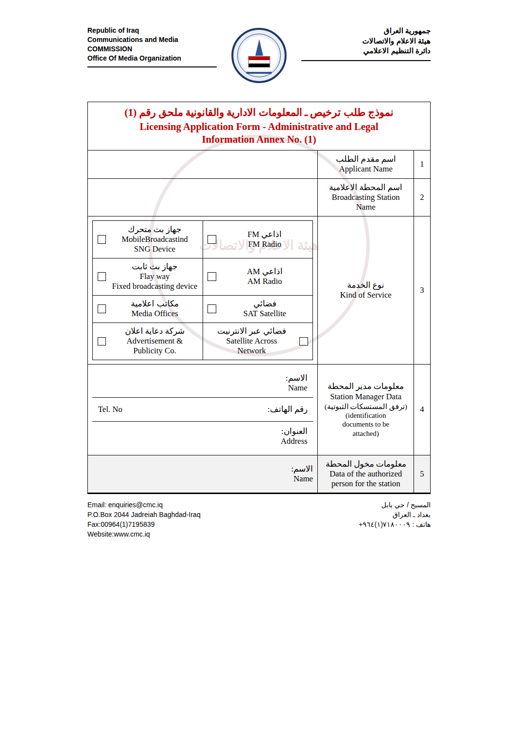هيئة الاعلام والاتصالات
Republic of Iraq
Communications and Media
COMMISSION
Office Of Media Organization
جمهورية العراق
هيئة الاعلام والاتصالات
دائرة التنظيم الاعلامي
| نموذج طلب ترخيص ـ المعلومات الادارية والقانونية ملحق رقم (1) Licensing Application Form - Administrative and Legal Information Annex No. (1) |
| | اسم مقدم الطلب Applicant Name | 1 |
| | اسم المحطة الاعلامية Broadcasting Station Name | 2 |
| / جهاز بث متحرك MobileBroadcastind SNG Device / اذاعي FM FM Radio / / جهاز بث ثابت Flay way Fixed broadcasting device / اذاعي AM AM Radio / / مكاتب اعلامية Media Offices / فضائي SAT Satellite / / شركة دعاية اعلان Advertisement & Publicity Co. / فضائي عبر الانترنيت Satellite Across Network / | نوع الخدمة Kind of Service | 3 |
| / الاسم: Name / / Tel. No رقم الهاتف: / / العنوان: Address / | معلومات مدير المحطة Station Manager Data (ترفق المستسكات الثبوتية) (identification documents to be attached) | 4 |
| الاسم: Name | معلومات مخول المحطة Data of the authorized person for the station | 5 |
Email: enquiries@cmc.iq
P.O.Box 2044 Jadreiah Baghdad-Iraq
Fax:00964(1)7195839
Website:www.cmc.iq
المسبح / حي بابل
بغداد ـ العراق
هاتف : ٧١٨٠٠٠٩(١)٩٦٤+